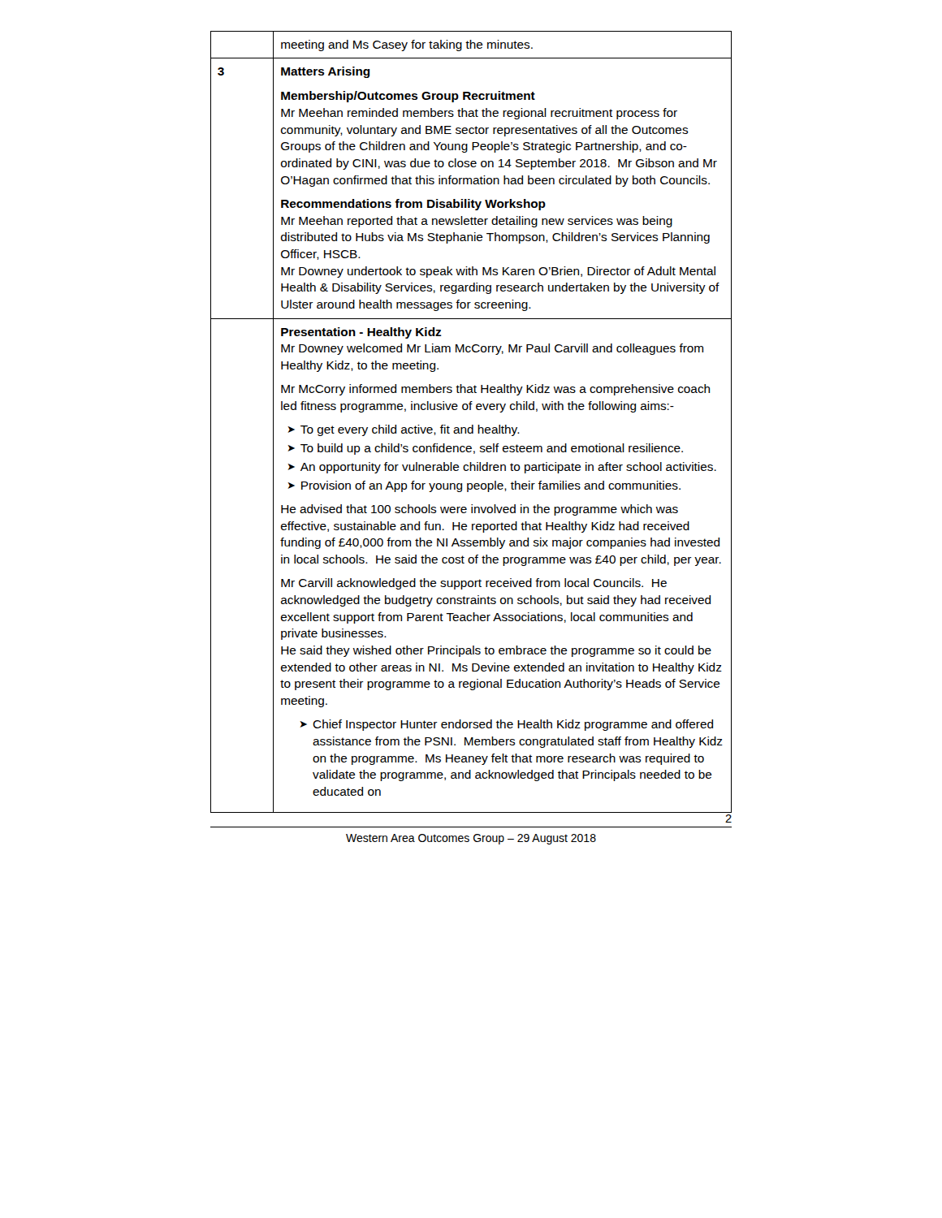| | meeting and Ms Casey for taking the minutes. |
| 3 | Matters Arising Membership/Outcomes Group Recruitment Mr Meehan reminded members that the regional recruitment process for community, voluntary and BME sector representatives of all the Outcomes Groups of the Children and Young People’s Strategic Partnership, and co-ordinated by CINI, was due to close on 14 September 2018. Mr Gibson and Mr O’Hagan confirmed that this information had been circulated by both Councils. Recommendations from Disability Workshop Mr Meehan reported that a newsletter detailing new services was being distributed to Hubs via Ms Stephanie Thompson, Children’s Services Planning Officer, HSCB. Mr Downey undertook to speak with Ms Karen O’Brien, Director of Adult Mental Health & Disability Services, regarding research undertaken by the University of Ulster around health messages for screening. |
| | Presentation - Healthy Kidz Mr Downey welcomed Mr Liam McCorry, Mr Paul Carvill and colleagues from Healthy Kidz, to the meeting. Mr McCorry informed members that Healthy Kidz was a comprehensive coach led fitness programme, inclusive of every child, with the following aims:- To get every child active, fit and healthy. To build up a child’s confidence, self esteem and emotional resilience. An opportunity for vulnerable children to participate in after school activities. Provision of an App for young people, their families and communities. He advised that 100 schools were involved in the programme which was effective, sustainable and fun. He reported that Healthy Kidz had received funding of £40,000 from the NI Assembly and six major companies had invested in local schools. He said the cost of the programme was £40 per child, per year. Mr Carvill acknowledged the support received from local Councils. He acknowledged the budgetry constraints on schools, but said they had received excellent support from Parent Teacher Associations, local communities and private businesses. He said they wished other Principals to embrace the programme so it could be extended to other areas in NI. Ms Devine extended an invitation to Healthy Kidz to present their programme to a regional Education Authority’s Heads of Service meeting. Chief Inspector Hunter endorsed the Health Kidz programme and offered assistance from the PSNI. Members congratulated staff from Healthy Kidz on the programme. Ms Heaney felt that more research was required to validate the programme, and acknowledged that Principals needed to be educated on |
2
Western Area Outcomes Group – 29 August 2018